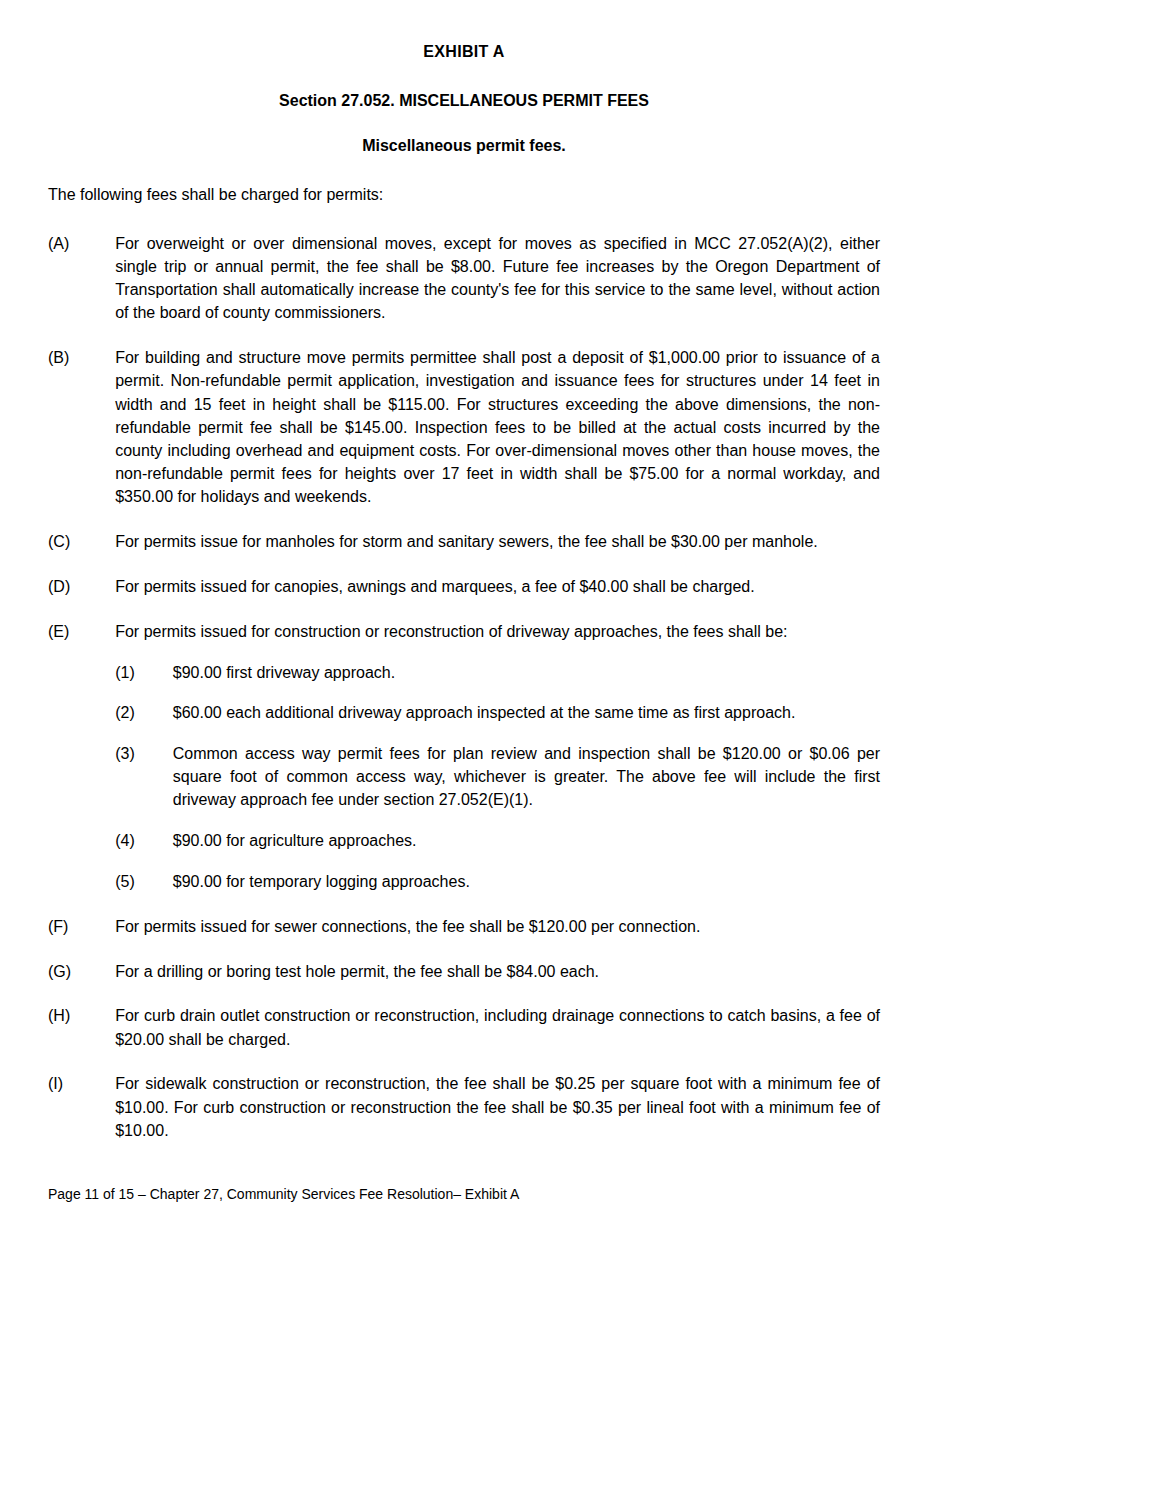EXHIBIT A
Section 27.052. MISCELLANEOUS PERMIT FEES
Miscellaneous permit fees.
The following fees shall be charged for permits:
(A) For overweight or over dimensional moves, except for moves as specified in MCC 27.052(A)(2), either single trip or annual permit, the fee shall be $8.00. Future fee increases by the Oregon Department of Transportation shall automatically increase the county's fee for this service to the same level, without action of the board of county commissioners.
(B) For building and structure move permits permittee shall post a deposit of $1,000.00 prior to issuance of a permit. Non-refundable permit application, investigation and issuance fees for structures under 14 feet in width and 15 feet in height shall be $115.00. For structures exceeding the above dimensions, the non-refundable permit fee shall be $145.00. Inspection fees to be billed at the actual costs incurred by the county including overhead and equipment costs. For over-dimensional moves other than house moves, the non-refundable permit fees for heights over 17 feet in width shall be $75.00 for a normal workday, and $350.00 for holidays and weekends.
(C) For permits issue for manholes for storm and sanitary sewers, the fee shall be $30.00 per manhole.
(D) For permits issued for canopies, awnings and marquees, a fee of $40.00 shall be charged.
(E) For permits issued for construction or reconstruction of driveway approaches, the fees shall be:
(1) $90.00 first driveway approach.
(2) $60.00 each additional driveway approach inspected at the same time as first approach.
(3) Common access way permit fees for plan review and inspection shall be $120.00 or $0.06 per square foot of common access way, whichever is greater. The above fee will include the first driveway approach fee under section 27.052(E)(1).
(4) $90.00 for agriculture approaches.
(5) $90.00 for temporary logging approaches.
(F) For permits issued for sewer connections, the fee shall be $120.00 per connection.
(G) For a drilling or boring test hole permit, the fee shall be $84.00 each.
(H) For curb drain outlet construction or reconstruction, including drainage connections to catch basins, a fee of $20.00 shall be charged.
(I) For sidewalk construction or reconstruction, the fee shall be $0.25 per square foot with a minimum fee of $10.00. For curb construction or reconstruction the fee shall be $0.35 per lineal foot with a minimum fee of $10.00.
Page 11 of 15 – Chapter 27, Community Services Fee Resolution– Exhibit A